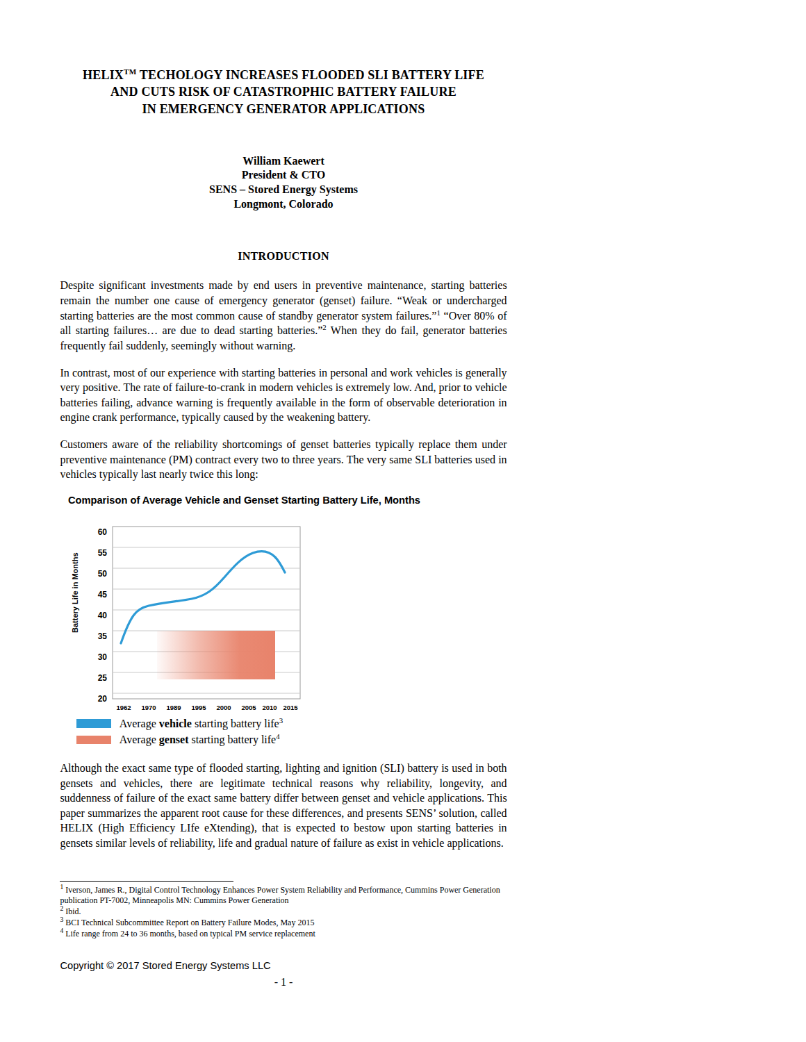HELIXTM TECHOLOGY INCREASES FLOODED SLI BATTERY LIFE
AND CUTS RISK OF CATASTROPHIC BATTERY FAILURE
IN EMERGENCY GENERATOR APPLICATIONS
William Kaewert
President & CTO
SENS – Stored Energy Systems
Longmont, Colorado
INTRODUCTION
Despite significant investments made by end users in preventive maintenance, starting batteries remain the number one cause of emergency generator (genset) failure. “Weak or undercharged starting batteries are the most common cause of standby generator system failures.”1 “Over 80% of all starting failures… are due to dead starting batteries.”2 When they do fail, generator batteries frequently fail suddenly, seemingly without warning.
In contrast, most of our experience with starting batteries in personal and work vehicles is generally very positive. The rate of failure-to-crank in modern vehicles is extremely low. And, prior to vehicle batteries failing, advance warning is frequently available in the form of observable deterioration in engine crank performance, typically caused by the weakening battery.
Customers aware of the reliability shortcomings of genset batteries typically replace them under preventive maintenance (PM) contract every two to three years. The very same SLI batteries used in vehicles typically last nearly twice this long:
Comparison of Average Vehicle and Genset Starting Battery Life, Months
Battery Life in Months 60 55 50 45 40 35 30 25 20 1962 1970 1989 1995 2000 2005 2010 2015
Average vehicle starting battery life3
Average genset starting battery life4
Although the exact same type of flooded starting, lighting and ignition (SLI) battery is used in both gensets and vehicles, there are legitimate technical reasons why reliability, longevity, and suddenness of failure of the exact same battery differ between genset and vehicle applications. This paper summarizes the apparent root cause for these differences, and presents SENS’ solution, called HELIX (High Efficiency LIfe eXtending), that is expected to bestow upon starting batteries in gensets similar levels of reliability, life and gradual nature of failure as exist in vehicle applications.
1 Iverson, James R., Digital Control Technology Enhances Power System Reliability and Performance, Cummins Power Generation publication PT-7002, Minneapolis MN: Cummins Power Generation
2 Ibid.
3 BCI Technical Subcommittee Report on Battery Failure Modes, May 2015
4 Life range from 24 to 36 months, based on typical PM service replacement
Copyright © 2017 Stored Energy Systems LLC
- 1 -